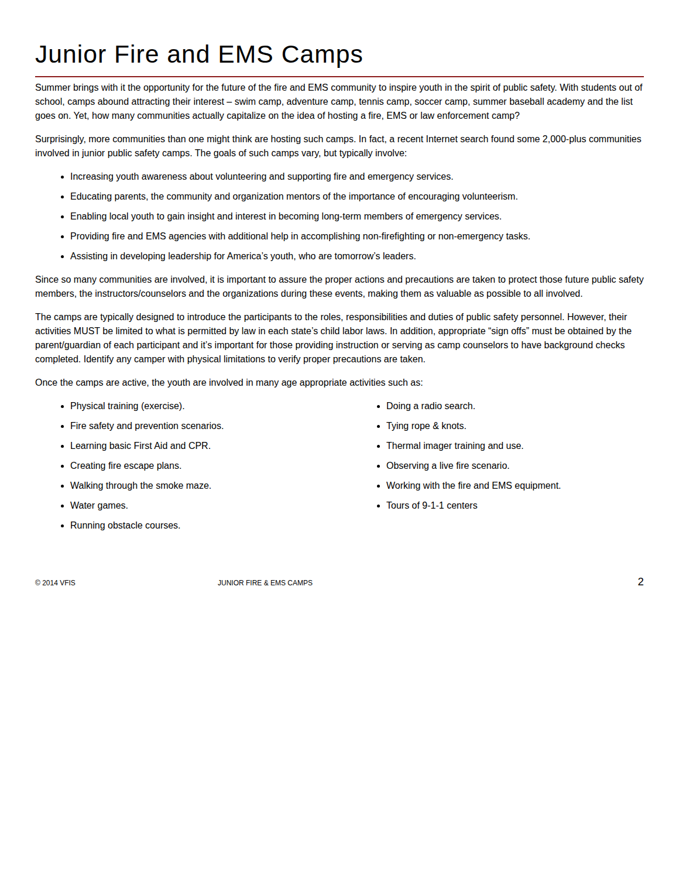Junior Fire and EMS Camps
Summer brings with it the opportunity for the future of the fire and EMS community to inspire youth in the spirit of public safety. With students out of school, camps abound attracting their interest – swim camp, adventure camp, tennis camp, soccer camp, summer baseball academy and the list goes on. Yet, how many communities actually capitalize on the idea of hosting a fire, EMS or law enforcement camp?
Surprisingly, more communities than one might think are hosting such camps. In fact, a recent Internet search found some 2,000-plus communities involved in junior public safety camps. The goals of such camps vary, but typically involve:
Increasing youth awareness about volunteering and supporting fire and emergency services.
Educating parents, the community and organization mentors of the importance of encouraging volunteerism.
Enabling local youth to gain insight and interest in becoming long-term members of emergency services.
Providing fire and EMS agencies with additional help in accomplishing non-firefighting or non-emergency tasks.
Assisting in developing leadership for America’s youth, who are tomorrow’s leaders.
Since so many communities are involved, it is important to assure the proper actions and precautions are taken to protect those future public safety members, the instructors/counselors and the organizations during these events, making them as valuable as possible to all involved.
The camps are typically designed to introduce the participants to the roles, responsibilities and duties of public safety personnel. However, their activities MUST be limited to what is permitted by law in each state’s child labor laws. In addition, appropriate “sign offs” must be obtained by the parent/guardian of each participant and it’s important for those providing instruction or serving as camp counselors to have background checks completed. Identify any camper with physical limitations to verify proper precautions are taken.
Once the camps are active, the youth are involved in many age appropriate activities such as:
Physical training (exercise).
Fire safety and prevention scenarios.
Learning basic First Aid and CPR.
Creating fire escape plans.
Walking through the smoke maze.
Water games.
Running obstacle courses.
Doing a radio search.
Tying rope & knots.
Thermal imager training and use.
Observing a live fire scenario.
Working with the fire and EMS equipment.
Tours of 9-1-1 centers
© 2014 VFIS
JUNIOR FIRE & EMS CAMPS
2